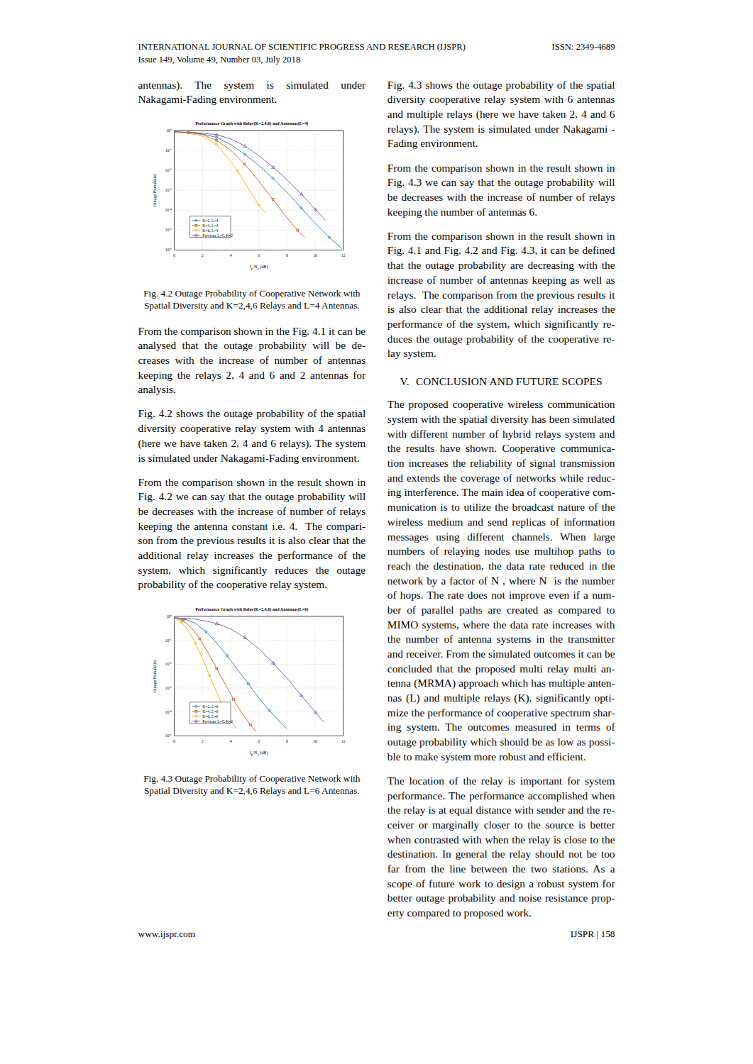INTERNATIONAL JOURNAL OF SCIENTIFIC PROGRESS AND RESEARCH (IJSPR)
ISSN: 2349-4689
Issue 149, Volume 49, Number 03, July 2018
antennas). The system is simulated under Nakagami-Fading environment.
Performance Graph with Relay(K=2,4,6) and Antennas(L=4) 100 10-1 10-2 10-3 10-4 10-5 10-6 0 2 4 6 8 10 12 Ip/No (dB) Outage Probability K=2, L=4 K=4, L=4 K=6, L=4 Previous L=5, K=2
Fig. 4.2 Outage Probability of Cooperative Network with Spatial Diversity and K=2,4,6 Relays and L=4 Antennas.
From the comparison shown in the Fig. 4.1 it can be analysed that the outage probability will be decreases with the increase of number of antennas keeping the relays 2, 4 and 6 and 2 antennas for analysis.
Fig. 4.2 shows the outage probability of the spatial diversity cooperative relay system with 4 antennas (here we have taken 2, 4 and 6 relays). The system is simulated under Nakagami-Fading environment.
From the comparison shown in the result shown in Fig. 4.2 we can say that the outage probability will be decreases with the increase of number of relays keeping the antenna constant i.e. 4. The comparison from the previous results it is also clear that the additional relay increases the performance of the system, which significantly reduces the outage probability of the cooperative relay system.
Performance Graph with Relay(K=2,4,6) and Antennas(L=6) 100 10-1 10-2 10-3 10-4 10-5 0 2 4 6 8 10 12 Ip/No (dB) Outage Probability K=2, L=6 K=4, L=6 K=6, L=6 Previous L=5, K=2
Fig. 4.3 Outage Probability of Cooperative Network with Spatial Diversity and K=2,4,6 Relays and L=6 Antennas.
Fig. 4.3 shows the outage probability of the spatial diversity cooperative relay system with 6 antennas and multiple relays (here we have taken 2, 4 and 6 relays). The system is simulated under Nakagami - Fading environment.
From the comparison shown in the result shown in Fig. 4.3 we can say that the outage probability will be decreases with the increase of number of relays keeping the number of antennas 6.
From the comparison shown in the result shown in Fig. 4.1 and Fig. 4.2 and Fig. 4.3, it can be defined that the outage probability are decreasing with the increase of number of antennas keeping as well as relays. The comparison from the previous results it is also clear that the additional relay increases the performance of the system, which significantly reduces the outage probability of the cooperative relay system.
V. CONCLUSION AND FUTURE SCOPES
The proposed cooperative wireless communication system with the spatial diversity has been simulated with different number of hybrid relays system and the results have shown. Cooperative communication increases the reliability of signal transmission and extends the coverage of networks while reducing interference. The main idea of cooperative communication is to utilize the broadcast nature of the wireless medium and send replicas of information messages using different channels. When large numbers of relaying nodes use multihop paths to reach the destination, the data rate reduced in the network by a factor of N , where N is the number of hops. The rate does not improve even if a number of parallel paths are created as compared to MIMO systems, where the data rate increases with the number of antenna systems in the transmitter and receiver. From the simulated outcomes it can be concluded that the proposed multi relay multi antenna (MRMA) approach which has multiple antennas (L) and multiple relays (K), significantly optimize the performance of cooperative spectrum sharing system. The outcomes measured in terms of outage probability which should be as low as possible to make system more robust and efficient.
The location of the relay is important for system performance. The performance accomplished when the relay is at equal distance with sender and the receiver or marginally closer to the source is better when contrasted with when the relay is close to the destination. In general the relay should not be too far from the line between the two stations. As a scope of future work to design a robust system for better outage probability and noise resistance property compared to proposed work.
www.ijspr.com
IJSPR | 158